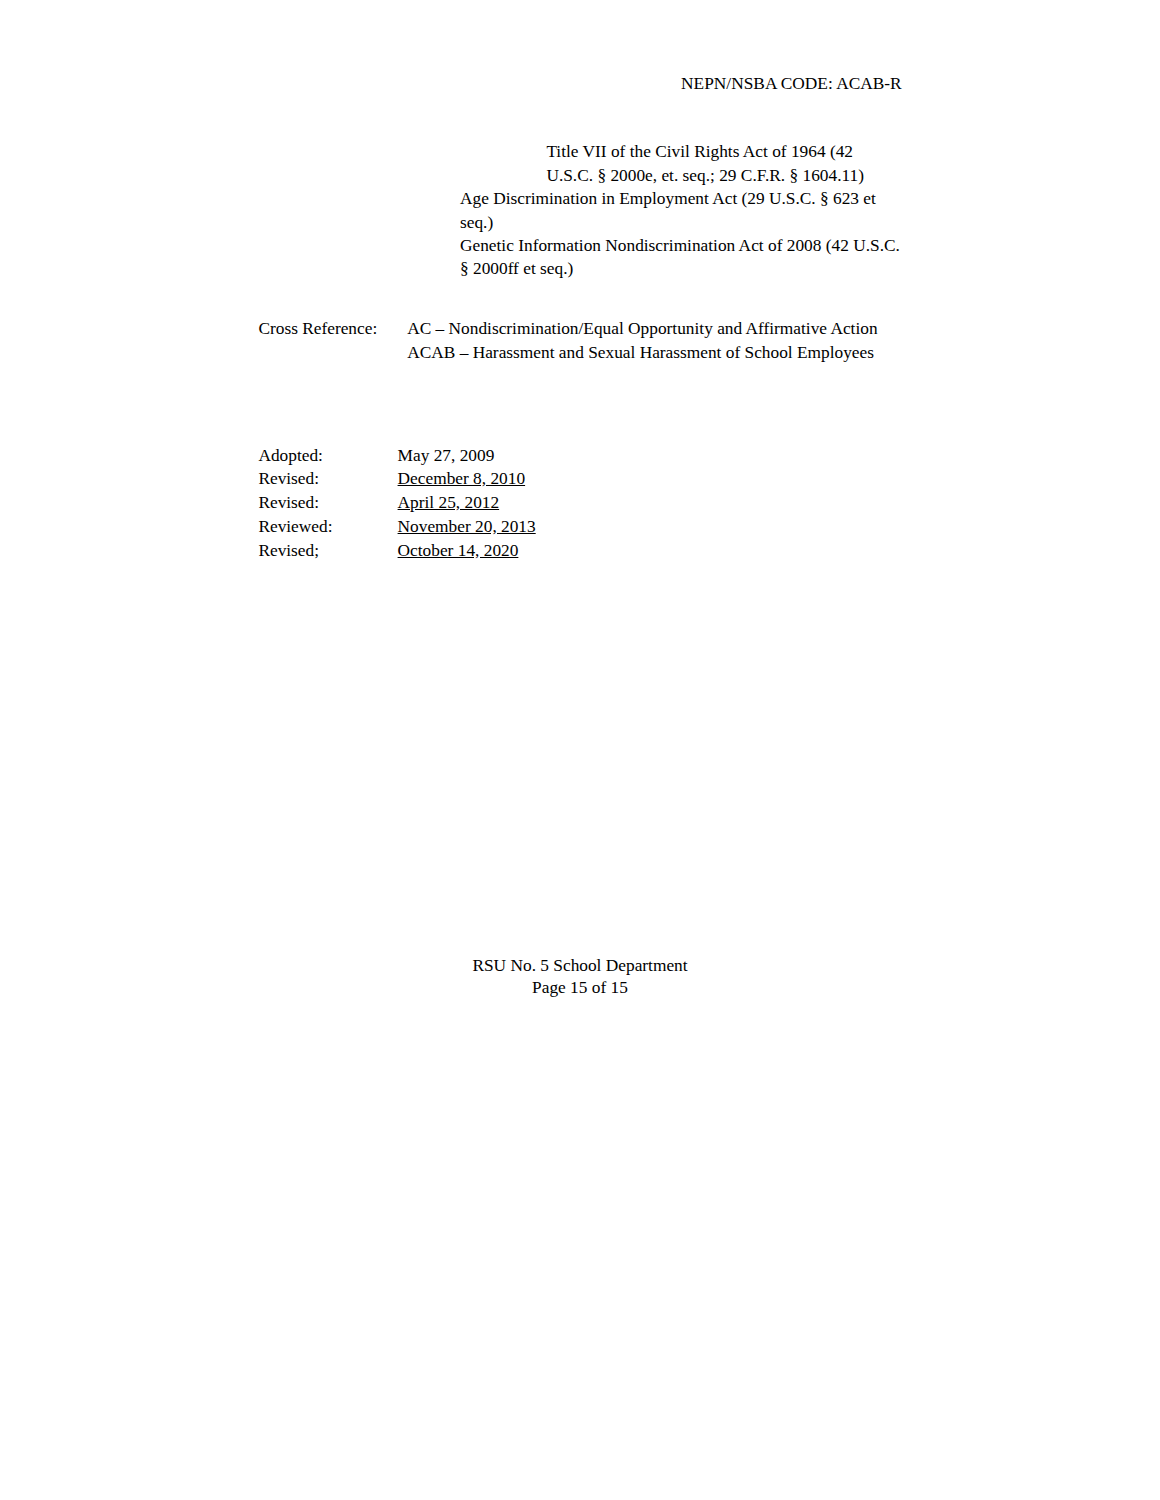NEPN/NSBA CODE: ACAB-R
Title VII of the Civil Rights Act of 1964 (42 U.S.C. § 2000e, et. seq.; 29 C.F.R. § 1604.11)
Age Discrimination in Employment Act (29 U.S.C. § 623 et seq.)
Genetic Information Nondiscrimination Act of 2008 (42 U.S.C. § 2000ff et seq.)
Cross Reference:
AC – Nondiscrimination/Equal Opportunity and Affirmative Action
ACAB – Harassment and Sexual Harassment of School Employees
| Adopted: | May 27, 2009 |
| Revised: | December 8, 2010 |
| Revised: | April 25, 2012 |
| Reviewed: | November 20, 2013 |
| Revised; | October 14, 2020 |
RSU No. 5 School Department
Page 15 of 15